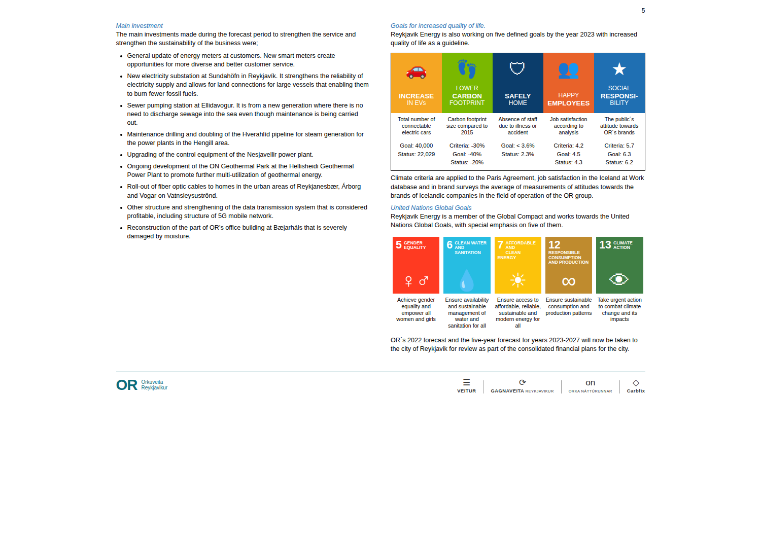5
Main investment
The main investments made during the forecast period to strengthen the service and strengthen the sustainability of the business were;
General update of energy meters at customers. New smart meters create opportunities for more diverse and better customer service.
New electricity substation at Sundahöfn in Reykjavík. It strengthens the reliability of electricity supply and allows for land connections for large vessels that enabling them to burn fewer fossil fuels.
Sewer pumping station at Ellidavogur. It is from a new generation where there is no need to discharge sewage into the sea even though maintenance is being carried out.
Maintenance drilling and doubling of the Hverahlíd pipeline for steam generation for the power plants in the Hengill area.
Upgrading of the control equipment of the Nesjavellir power plant.
Ongoing development of the ON Geothermal Park at the Hellisheidi Geothermal Power Plant to promote further multi-utilization of geothermal energy.
Roll-out of fiber optic cables to homes in the urban areas of Reykjanesbær, Árborg and Vogar on Vatnsleysuströnd.
Other structure and strengthening of the data transmission system that is considered profitable, including structure of 5G mobile network.
Reconstruction of the part of OR's office building at Bæjarháls that is severely damaged by moisture.
Goals for increased quality of life.
Reykjavik Energy is also working on five defined goals by the year 2023 with increased quality of life as a guideline.
| 🚗 INCREASE IN EVs | 👣 LOWER CARBON FOOTPRINT | 🛡 SAFELY HOME | 👥 HAPPY EMPLOYEES | ★ SOCIAL RESPONSI- BILITY |
| Total number of connectable electric cars | Carbon footprint size compared to 2015 | Absence of staff due to illness or accident | Job satisfaction according to analysis | The public´s attitude towards OR´s brands |
| Goal: 40,000 Status: 22,029 | Criteria: -30% Goal: -40% Status: -20% | Goal: < 3.6% Status: 2.3% | Criteria: 4.2 Goal: 4.5 Status: 4.3 | Criteria: 5.7 Goal: 6.3 Status: 6.2 |
Climate criteria are applied to the Paris Agreement, job satisfaction in the Iceland at Work database and in brand surveys the average of measurements of attitudes towards the brands of Icelandic companies in the field of operation of the OR group.
United Nations Global Goals
Reykjavik Energy is a member of the Global Compact and works towards the United Nations Global Goals, with special emphasis on five of them.
| 5 Gender Equality ♀♂ | 6 Clean Water and Sanitation 💧 | 7 Affordable and Clean Energy ☀ | 12 Responsible Consumption and Production ∞ | 13 Climate Action 👁 |
| Achieve gender equality and empower all women and girls | Ensure availability and sustainable management of water and sanitation for all | Ensure access to affordable, reliable, sustainable and modern energy for all | Ensure sustainable consumption and production patterns | Take urgent action to combat climate change and its impacts |
OR´s 2022 forecast and the five-year forecast for years 2023-2027 will now be taken to the city of Reykjavik for review as part of the consolidated financial plans for the city.
OR
Orkuveita
Reykjavikur
☰ VEITUR
⟳ GAGNAVEITA REYKJAVIKUR
on ORKA NÁTTÚRUNNAR
◇ Carbfix